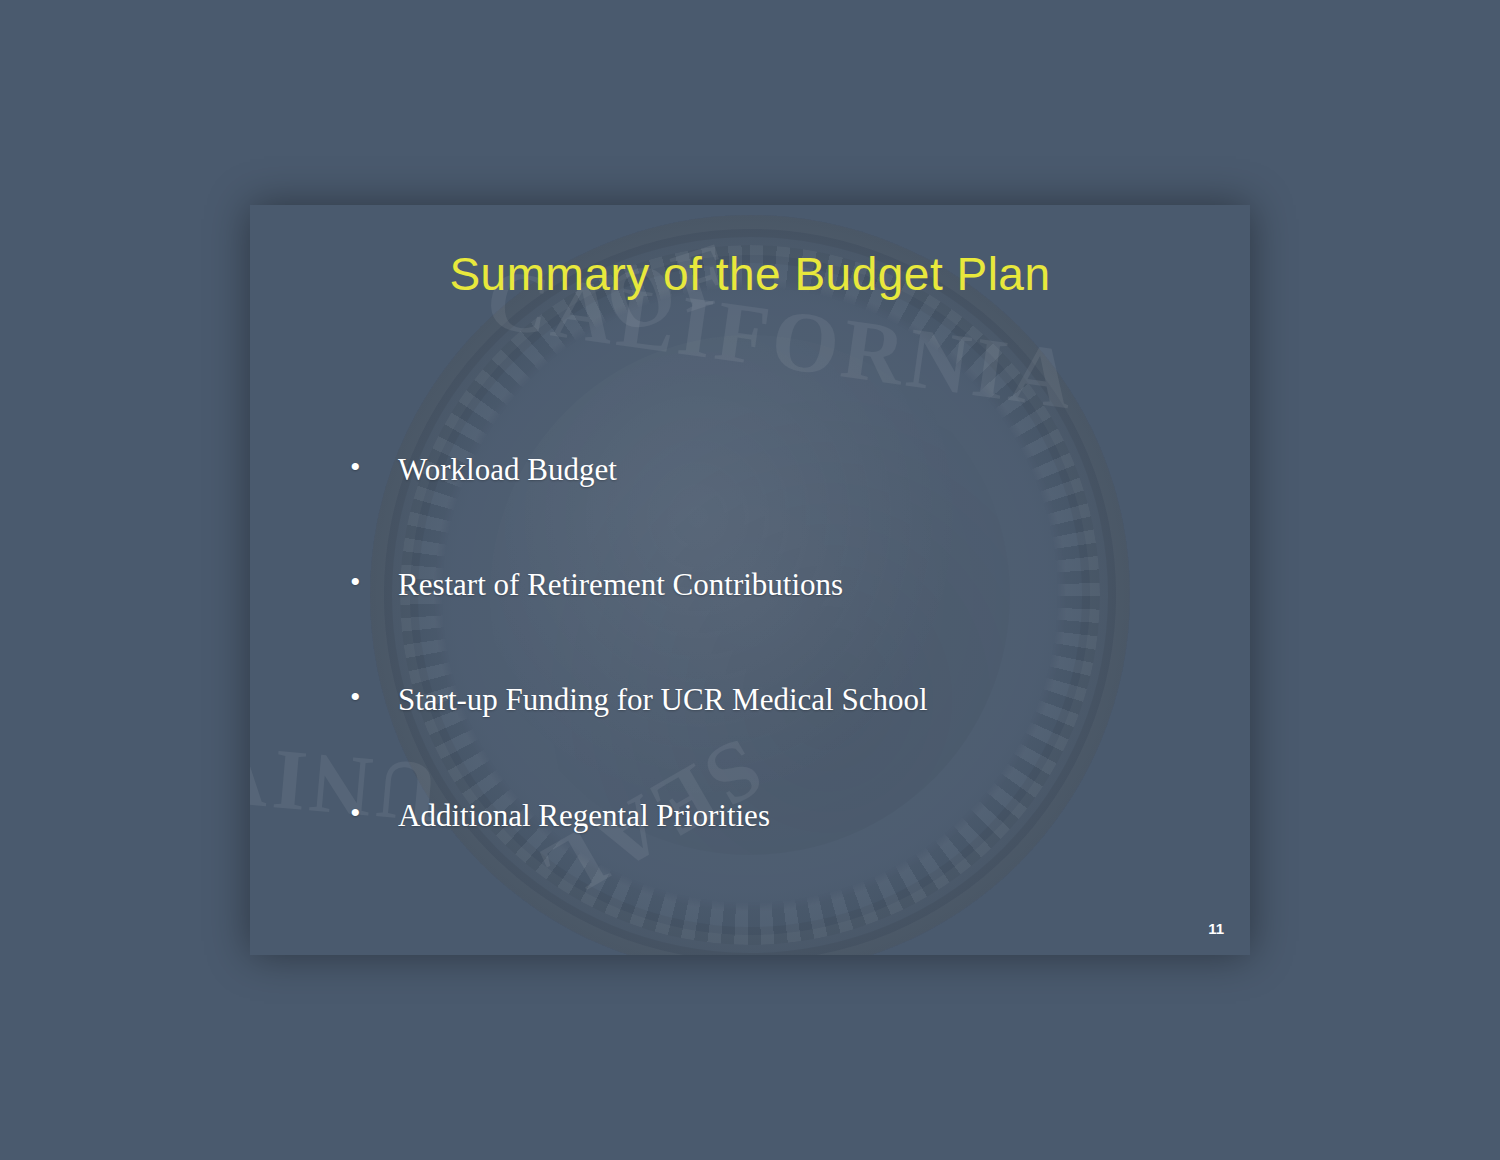OF CALIFORNIA SEAL UNIVERSITY
Summary of the Budget Plan
Workload Budget
Restart of Retirement Contributions
Start-up Funding for UCR Medical School
Additional Regental Priorities
11